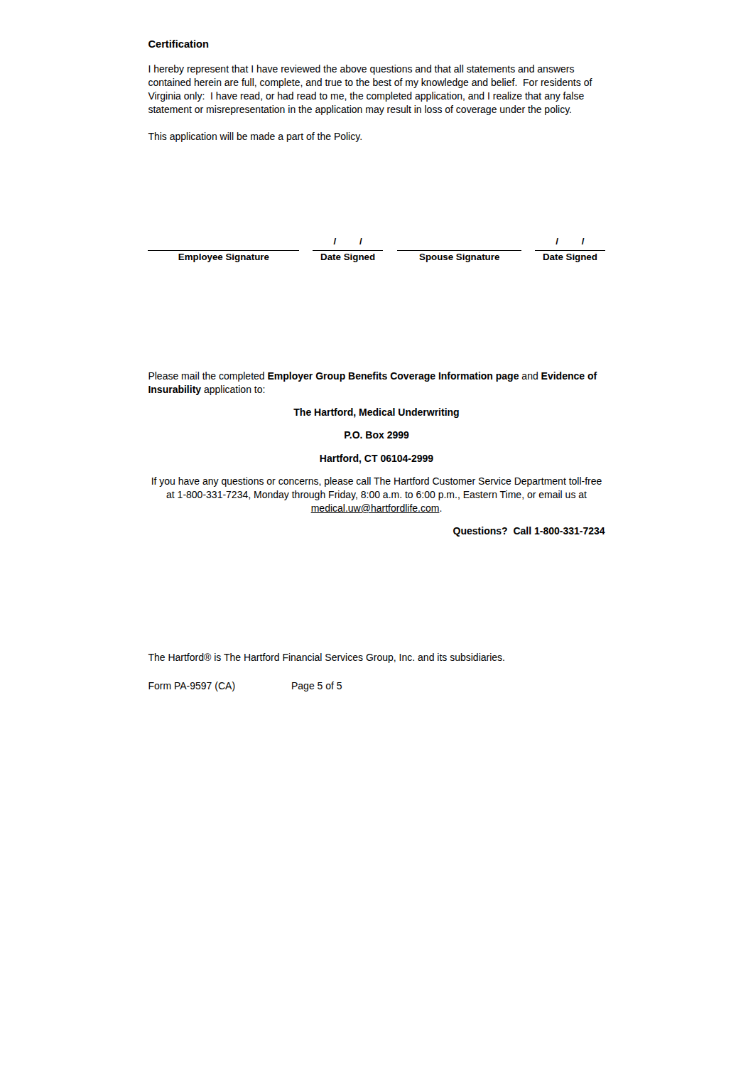Certification
I hereby represent that I have reviewed the above questions and that all statements and answers contained herein are full, complete, and true to the best of my knowledge and belief. For residents of Virginia only: I have read, or had read to me, the completed application, and I realize that any false statement or misrepresentation in the application may result in loss of coverage under the policy.
This application will be made a part of the Policy.
| | | / / | | | | / / |
| Employee Signature | | Date Signed | | Spouse Signature | | Date Signed |
Please mail the completed Employer Group Benefits Coverage Information page and Evidence of Insurability application to:
The Hartford, Medical Underwriting
P.O. Box 2999
Hartford, CT 06104-2999
If you have any questions or concerns, please call The Hartford Customer Service Department toll-free at 1-800-331-7234, Monday through Friday, 8:00 a.m. to 6:00 p.m., Eastern Time, or email us at medical.uw@hartfordlife.com.
Questions? Call 1-800-331-7234
The Hartford® is The Hartford Financial Services Group, Inc. and its subsidiaries.
Form PA-9597 (CA)
Page 5 of 5